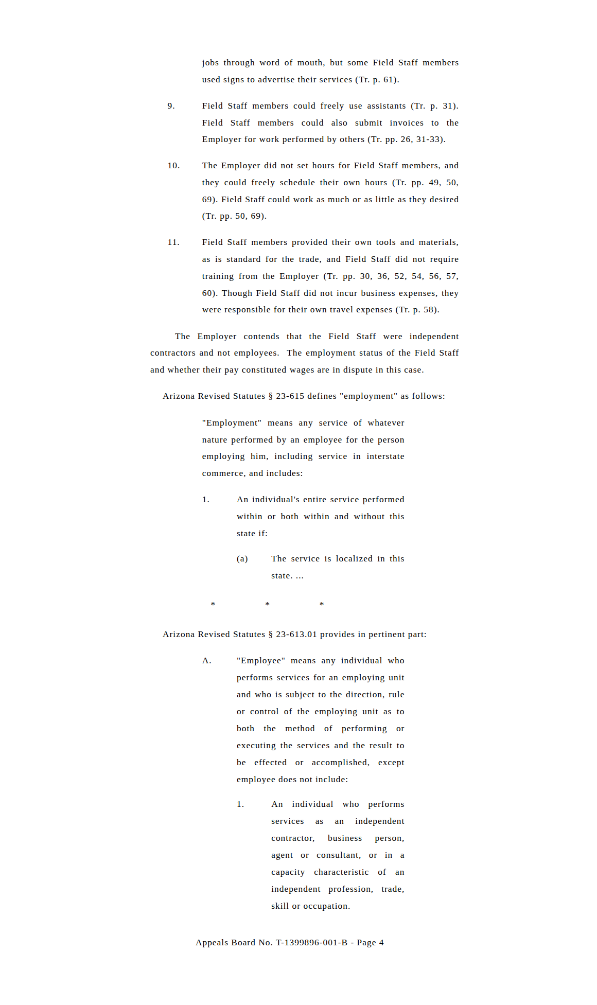jobs through word of mouth, but some Field Staff members used signs to advertise their services (Tr. p. 61).
9. Field Staff members could freely use assistants (Tr. p. 31). Field Staff members could also submit invoices to the Employer for work performed by others (Tr. pp. 26, 31-33).
10. The Employer did not set hours for Field Staff members, and they could freely schedule their own hours (Tr. pp. 49, 50, 69). Field Staff could work as much or as little as they desired (Tr. pp. 50, 69).
11. Field Staff members provided their own tools and materials, as is standard for the trade, and Field Staff did not require training from the Employer (Tr. pp. 30, 36, 52, 54, 56, 57, 60). Though Field Staff did not incur business expenses, they were responsible for their own travel expenses (Tr. p. 58).
The Employer contends that the Field Staff were independent contractors and not employees. The employment status of the Field Staff and whether their pay constituted wages are in dispute in this case.
Arizona Revised Statutes § 23-615 defines "employment" as follows:
"Employment" means any service of whatever nature performed by an employee for the person employing him, including service in interstate commerce, and includes:
1. An individual's entire service performed within or both within and without this state if:
(a) The service is localized in this state. ...
***
Arizona Revised Statutes § 23-613.01 provides in pertinent part:
A."Employee" means any individual who performs services for an employing unit and who is subject to the direction, rule or control of the employing unit as to both the method of performing or executing the services and the result to be effected or accomplished, except employee does not include:
1. An individual who performs services as an independent contractor, business person, agent or consultant, or in a capacity characteristic of an independent profession, trade, skill or occupation.
Appeals Board No. T-1399896-001-B - Page 4